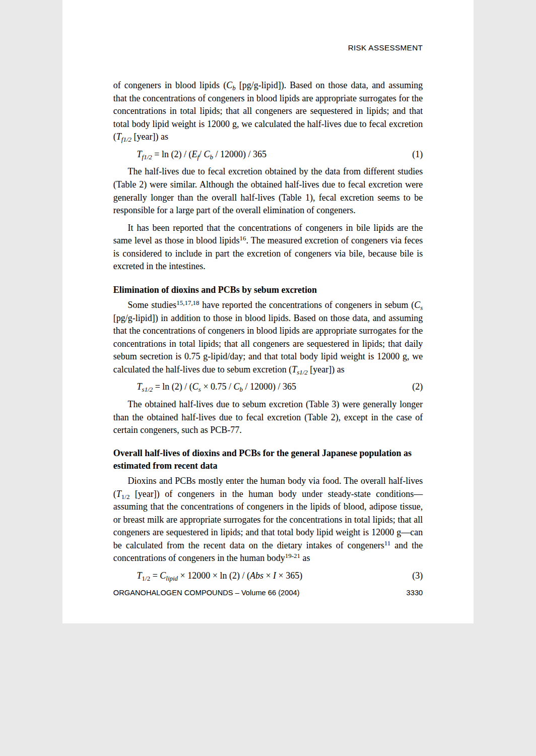RISK ASSESSMENT
of congeners in blood lipids (Cb [pg/g-lipid]). Based on those data, and assuming that the concentrations of congeners in blood lipids are appropriate surrogates for the concentrations in total lipids; that all congeners are sequestered in lipids; and that total body lipid weight is 12000 g, we calculated the half-lives due to fecal excretion (Tf1/2 [year]) as
Tf1/2 = ln (2) / (Ef/ Cb / 12000) / 365 (1)
The half-lives due to fecal excretion obtained by the data from different studies (Table 2) were similar. Although the obtained half-lives due to fecal excretion were generally longer than the overall half-lives (Table 1), fecal excretion seems to be responsible for a large part of the overall elimination of congeners.
It has been reported that the concentrations of congeners in bile lipids are the same level as those in blood lipids16. The measured excretion of congeners via feces is considered to include in part the excretion of congeners via bile, because bile is excreted in the intestines.
Elimination of dioxins and PCBs by sebum excretion
Some studies15,17,18 have reported the concentrations of congeners in sebum (Cs [pg/g-lipid]) in addition to those in blood lipids. Based on those data, and assuming that the concentrations of congeners in blood lipids are appropriate surrogates for the concentrations in total lipids; that all congeners are sequestered in lipids; that daily sebum secretion is 0.75 g-lipid/day; and that total body lipid weight is 12000 g, we calculated the half-lives due to sebum excretion (Ts1/2 [year]) as
Ts1/2 = ln (2) / (Cs × 0.75 / Cb / 12000) / 365 (2)
The obtained half-lives due to sebum excretion (Table 3) were generally longer than the obtained half-lives due to fecal excretion (Table 2), except in the case of certain congeners, such as PCB-77.
Overall half-lives of dioxins and PCBs for the general Japanese population as estimated from recent data
Dioxins and PCBs mostly enter the human body via food. The overall half-lives (T1/2 [year]) of congeners in the human body under steady-state conditions—assuming that the concentrations of congeners in the lipids of blood, adipose tissue, or breast milk are appropriate surrogates for the concentrations in total lipids; that all congeners are sequestered in lipids; and that total body lipid weight is 12000 g—can be calculated from the recent data on the dietary intakes of congeners11 and the concentrations of congeners in the human body19-21 as
T1/2 = Clipid × 12000 × ln (2) / (Abs × I × 365) (3)
ORGANOHALOGEN COMPOUNDS – Volume 66 (2004) 3330